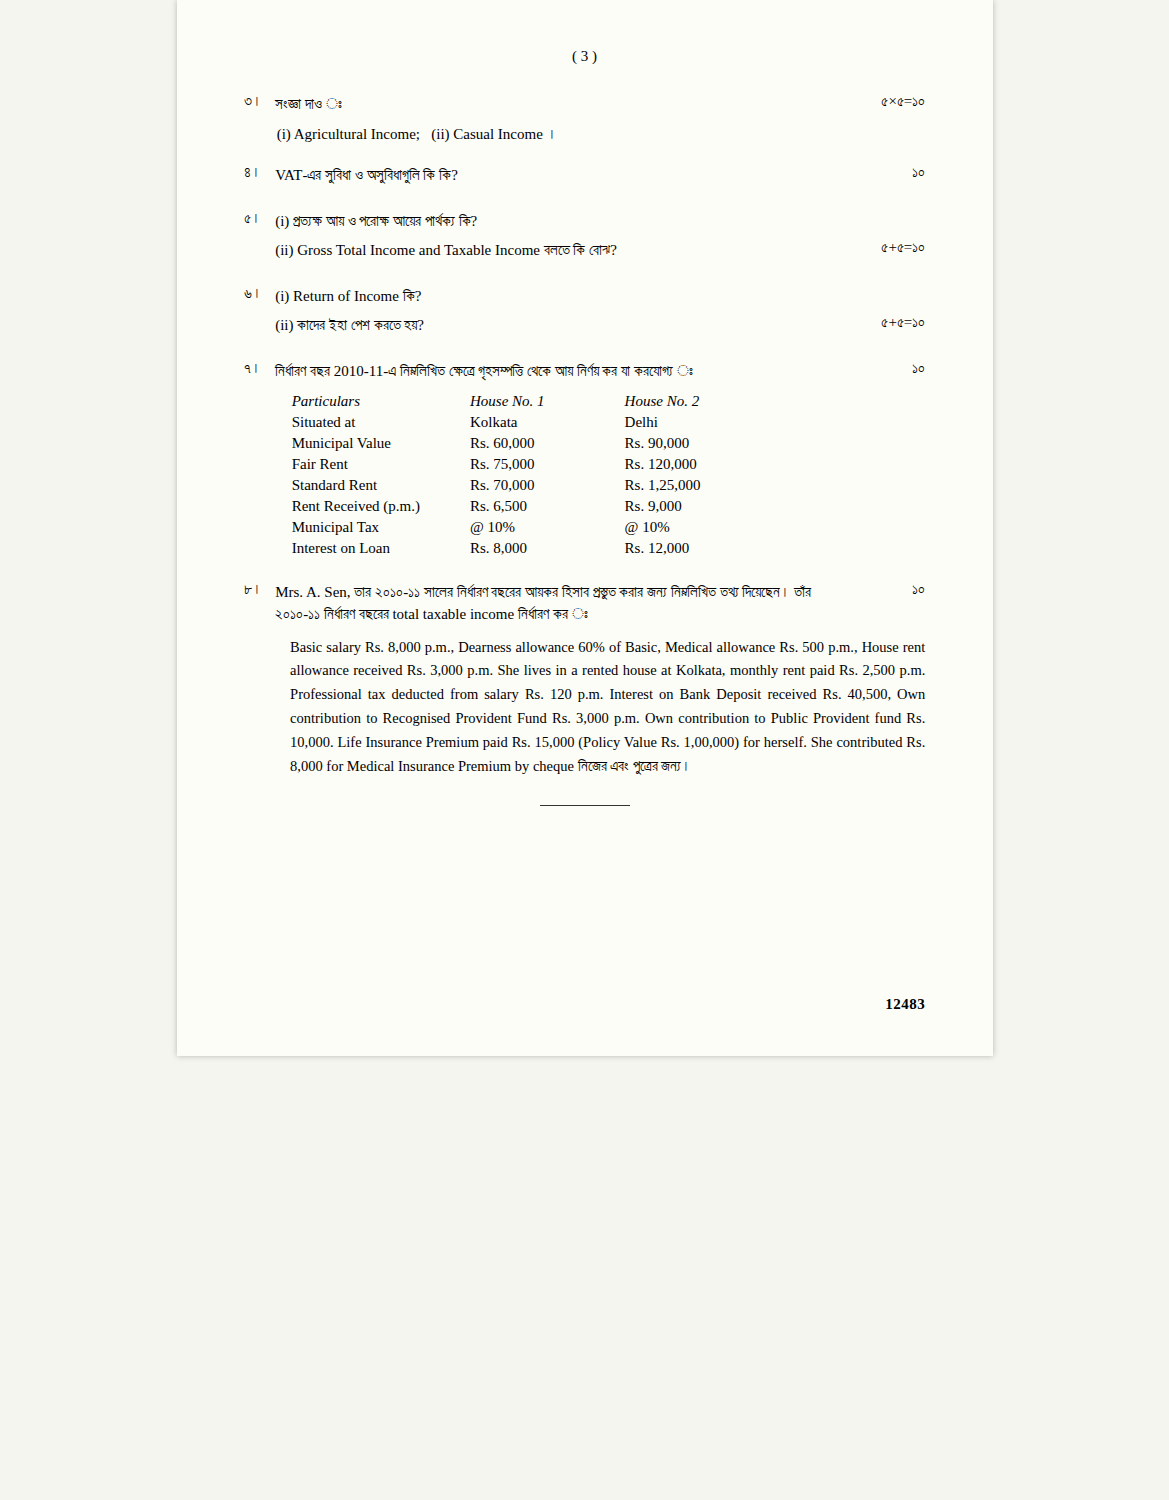( 3 )
৩।
সংজ্ঞা দাও ঃ
৫×৫=১০
(i) Agricultural Income; (ii) Casual Income ।
৪।
VAT-এর সুবিধা ও অসুবিধাগুলি কি কি?
১০
৫।
(i) প্রত্যক্ষ আয় ও পরোক্ষ আয়ের পার্থক্য কি?
(ii) Gross Total Income and Taxable Income বলতে কি বোঝ?
৫+৫=১০
৬।
(i) Return of Income কি?
(ii) কাদের ইহা পেশ করতে হয়?
৫+৫=১০
৭।
নির্ধারণ বছর 2010-11-এ নিম্নলিখিত ক্ষেত্রে গৃহসম্পত্তি থেকে আয় নির্ণয় কর যা করযোগ্য ঃ
১০
| Particulars | House No. 1 | House No. 2 |
| Situated at | Kolkata | Delhi |
| Municipal Value | Rs. 60,000 | Rs. 90,000 |
| Fair Rent | Rs. 75,000 | Rs. 120,000 |
| Standard Rent | Rs. 70,000 | Rs. 1,25,000 |
| Rent Received (p.m.) | Rs. 6,500 | Rs. 9,000 |
| Municipal Tax | @ 10% | @ 10% |
| Interest on Loan | Rs. 8,000 | Rs. 12,000 |
৮।
Mrs. A. Sen, তার ২০১০-১১ সালের নির্ধারণ বছরের আয়কর হিসাব প্রস্তুত করার জন্য নিম্নলিখিত তথ্য দিয়েছেন। তাঁর ২০১০-১১ নির্ধারণ বছরের total taxable income নির্ধারণ কর ঃ
১০
Basic salary Rs. 8,000 p.m., Dearness allowance 60% of Basic, Medical allowance Rs. 500 p.m., House rent allowance received Rs. 3,000 p.m. She lives in a rented house at Kolkata, monthly rent paid Rs. 2,500 p.m. Professional tax deducted from salary Rs. 120 p.m. Interest on Bank Deposit received Rs. 40,500, Own contribution to Recognised Provident Fund Rs. 3,000 p.m. Own contribution to Public Provident fund Rs. 10,000. Life Insurance Premium paid Rs. 15,000 (Policy Value Rs. 1,00,000) for herself. She contributed Rs. 8,000 for Medical Insurance Premium by cheque নিজের এবং পুত্রের জন্য।
12483